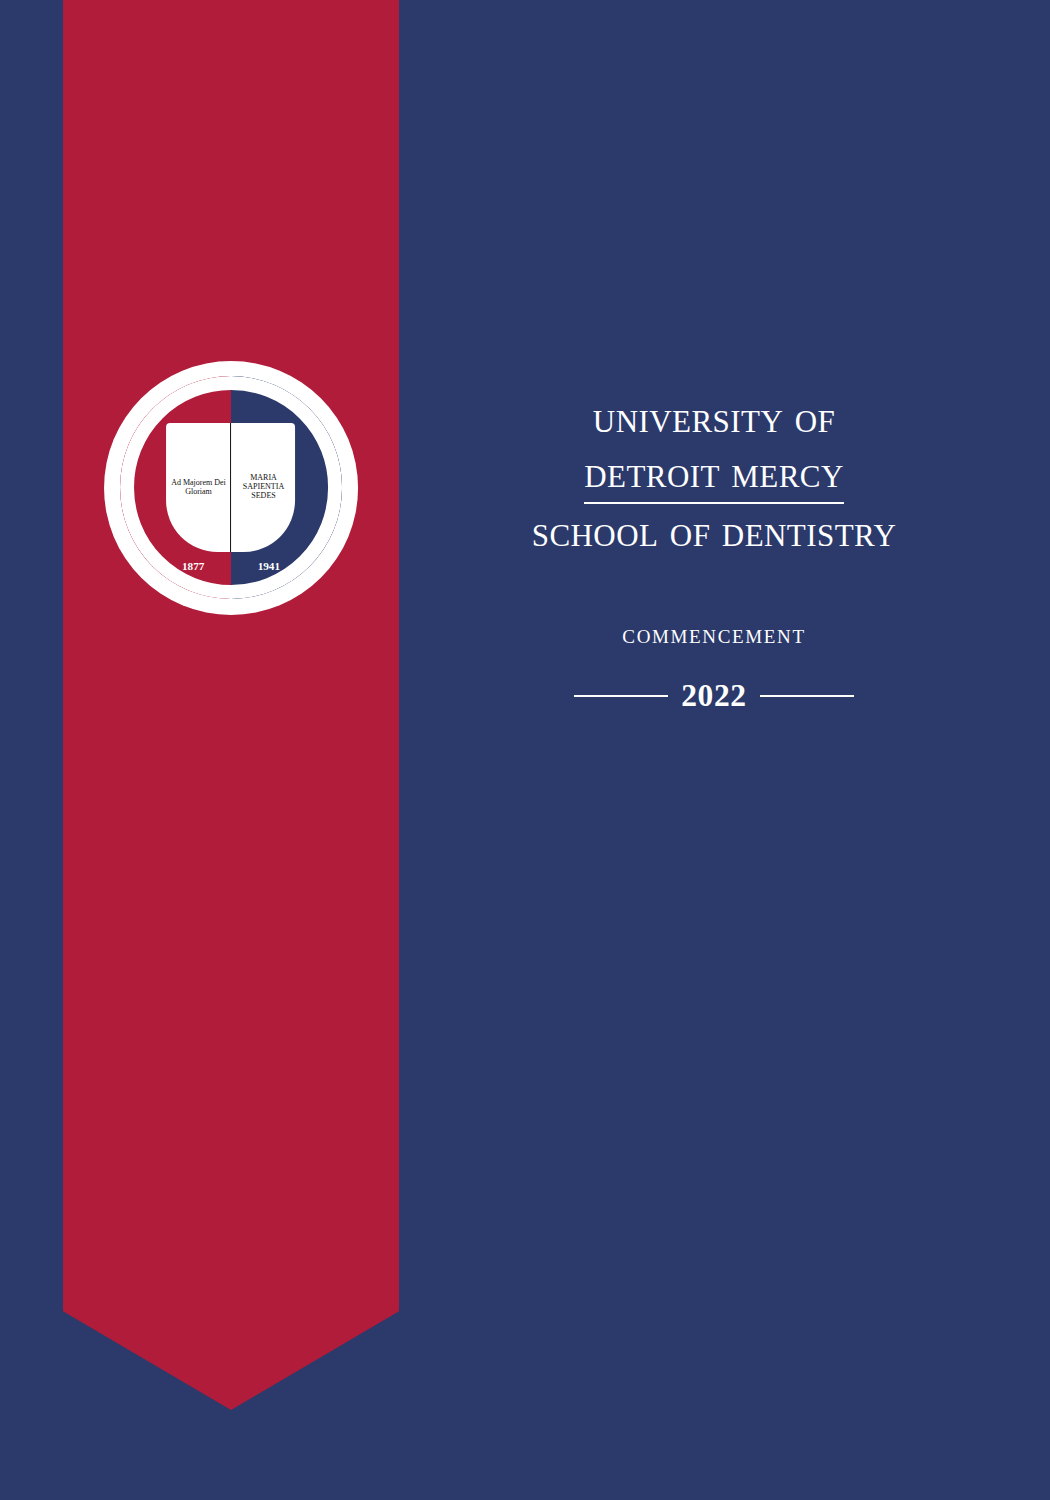U
Ad Majorem Dei Gloriam
MARIA SAPIENTIA
SEDES
1877 1941
University of Detroit Mercy School of Dentistry
Commencement
2022